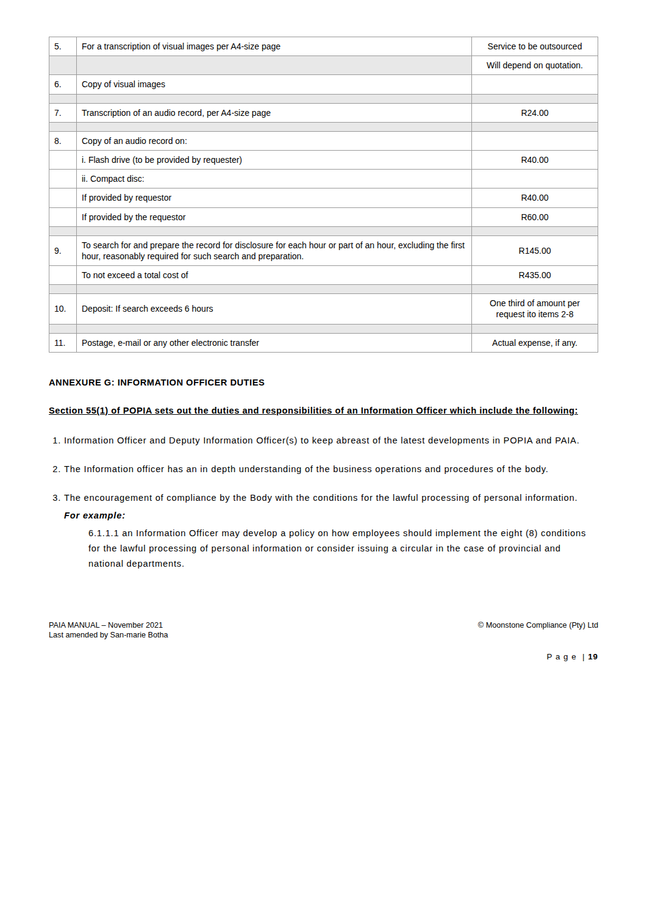| 5. | For a transcription of visual images per A4-size page | Service to be outsourced |
| | | Will depend on quotation. |
| 6. | Copy of visual images | |
| 7. | Transcription of an audio record, per A4-size page | R24.00 |
| 8. | Copy of an audio record on: | |
| | i. Flash drive (to be provided by requester) | R40.00 |
| | ii. Compact disc: | |
| | If provided by requestor | R40.00 |
| | If provided by the requestor | R60.00 |
| 9. | To search for and prepare the record for disclosure for each hour or part of an hour, excluding the first hour, reasonably required for such search and preparation. | R145.00 |
| | To not exceed a total cost of | R435.00 |
| 10. | Deposit: If search exceeds 6 hours | One third of amount per request ito items 2-8 |
| 11. | Postage, e-mail or any other electronic transfer | Actual expense, if any. |
ANNEXURE G: INFORMATION OFFICER DUTIES
Section 55(1) of POPIA sets out the duties and responsibilities of an Information Officer which include the following:
Information Officer and Deputy Information Officer(s) to keep abreast of the latest developments in POPIA and PAIA.
The Information officer has an in depth understanding of the business operations and procedures of the body.
The encouragement of compliance by the Body with the conditions for the lawful processing of personal information. For example:
6.1.1.1 an Information Officer may develop a policy on how employees should implement the eight (8) conditions for the lawful processing of personal information or consider issuing a circular in the case of provincial and national departments.
PAIA MANUAL – November 2021
Last amended by San-marie Botha
© Moonstone Compliance (Pty) Ltd
P a g e | 19